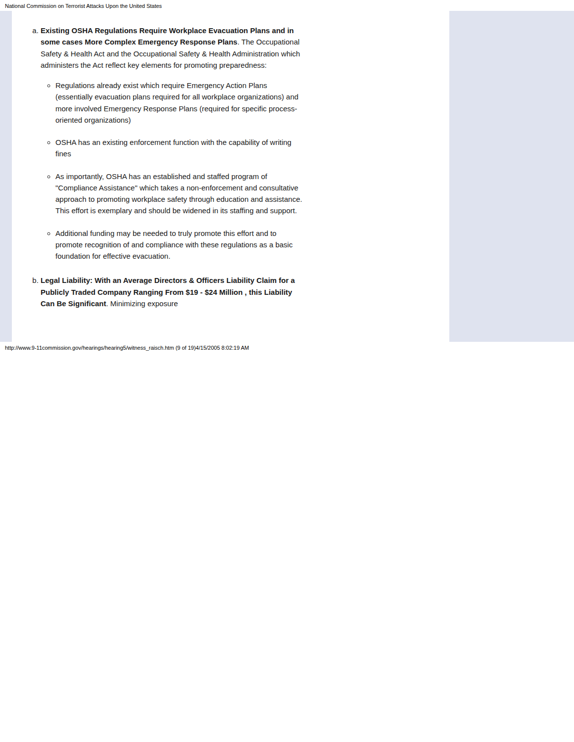National Commission on Terrorist Attacks Upon the United States
| | Existing OSHA Regulations Require Workplace Evacuation Plans and in some cases More Complex Emergency Response Plans . The Occupational Safety & Health Act and the Occupational Safety & Health Administration which administers the Act reflect key elements for promoting preparedness: Regulations already exist which require Emergency Action Plans (essentially evacuation plans required for all workplace organizations) and more involved Emergency Response Plans (required for specific process-oriented organizations) OSHA has an existing enforcement function with the capability of writing fines As importantly, OSHA has an established and staffed program of "Compliance Assistance" which takes a non-enforcement and consultative approach to promoting workplace safety through education and assistance. This effort is exemplary and should be widened in its staffing and support. Additional funding may be needed to truly promote this effort and to promote recognition of and compliance with these regulations as a basic foundation for effective evacuation. Legal Liability: With an Average Directors & Officers Liability Claim for a Publicly Traded Company Ranging From $19 - $24 Million , this Liability Can Be Significant . Minimizing exposure | |
http://www.9-11commission.gov/hearings/hearing5/witness_raisch.htm (9 of 19)4/15/2005 8:02:19 AM